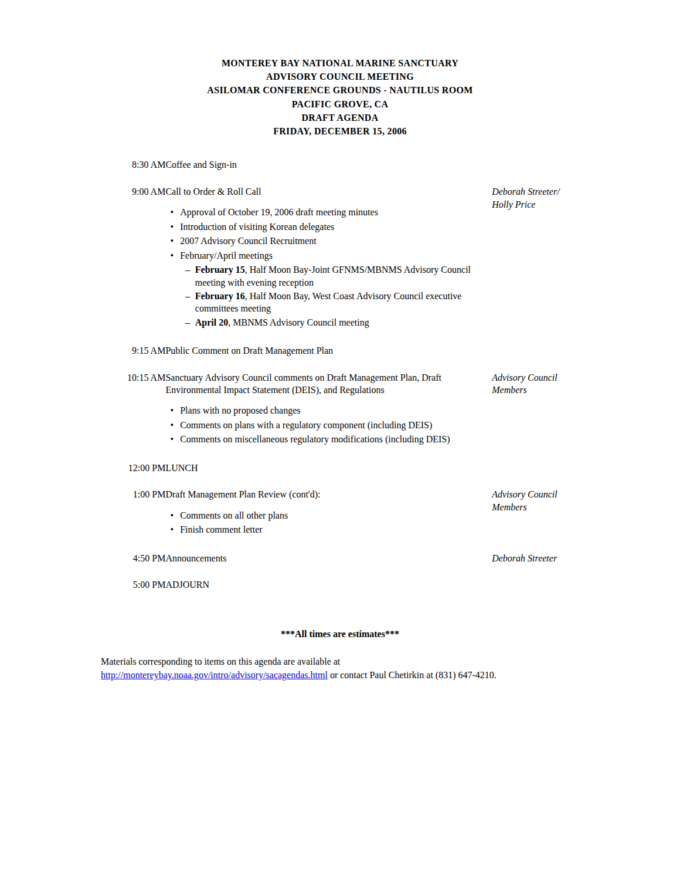MONTEREY BAY NATIONAL MARINE SANCTUARY ADVISORY COUNCIL MEETING ASILOMAR CONFERENCE GROUNDS - NAUTILUS ROOM PACIFIC GROVE, CA DRAFT AGENDA FRIDAY, DECEMBER 15, 2006
| 8:30 AM | Coffee and Sign-in | |
| 9:00 AM | Call to Order & Roll Call Approval of October 19, 2006 draft meeting minutes Introduction of visiting Korean delegates 2007 Advisory Council Recruitment February/April meetings February 15 , Half Moon Bay-Joint GFNMS/MBNMS Advisory Council meeting with evening reception February 16 , Half Moon Bay, West Coast Advisory Council executive committees meeting April 20 , MBNMS Advisory Council meeting | Deborah Streeter/ Holly Price |
| 9:15 AM | Public Comment on Draft Management Plan | |
| 10:15 AM | Sanctuary Advisory Council comments on Draft Management Plan, Draft Environmental Impact Statement (DEIS), and Regulations Plans with no proposed changes Comments on plans with a regulatory component (including DEIS) Comments on miscellaneous regulatory modifications (including DEIS) | Advisory Council Members |
| 12:00 PM | LUNCH | |
| 1:00 PM | Draft Management Plan Review (cont'd): Comments on all other plans Finish comment letter | Advisory Council Members |
| 4:50 PM | Announcements | Deborah Streeter |
| 5:00 PM | ADJOURN | |
***All times are estimates***
Materials corresponding to items on this agenda are available at
http://montereybay.noaa.gov/intro/advisory/sacagendas.html or contact Paul Chetirkin at (831) 647-4210.